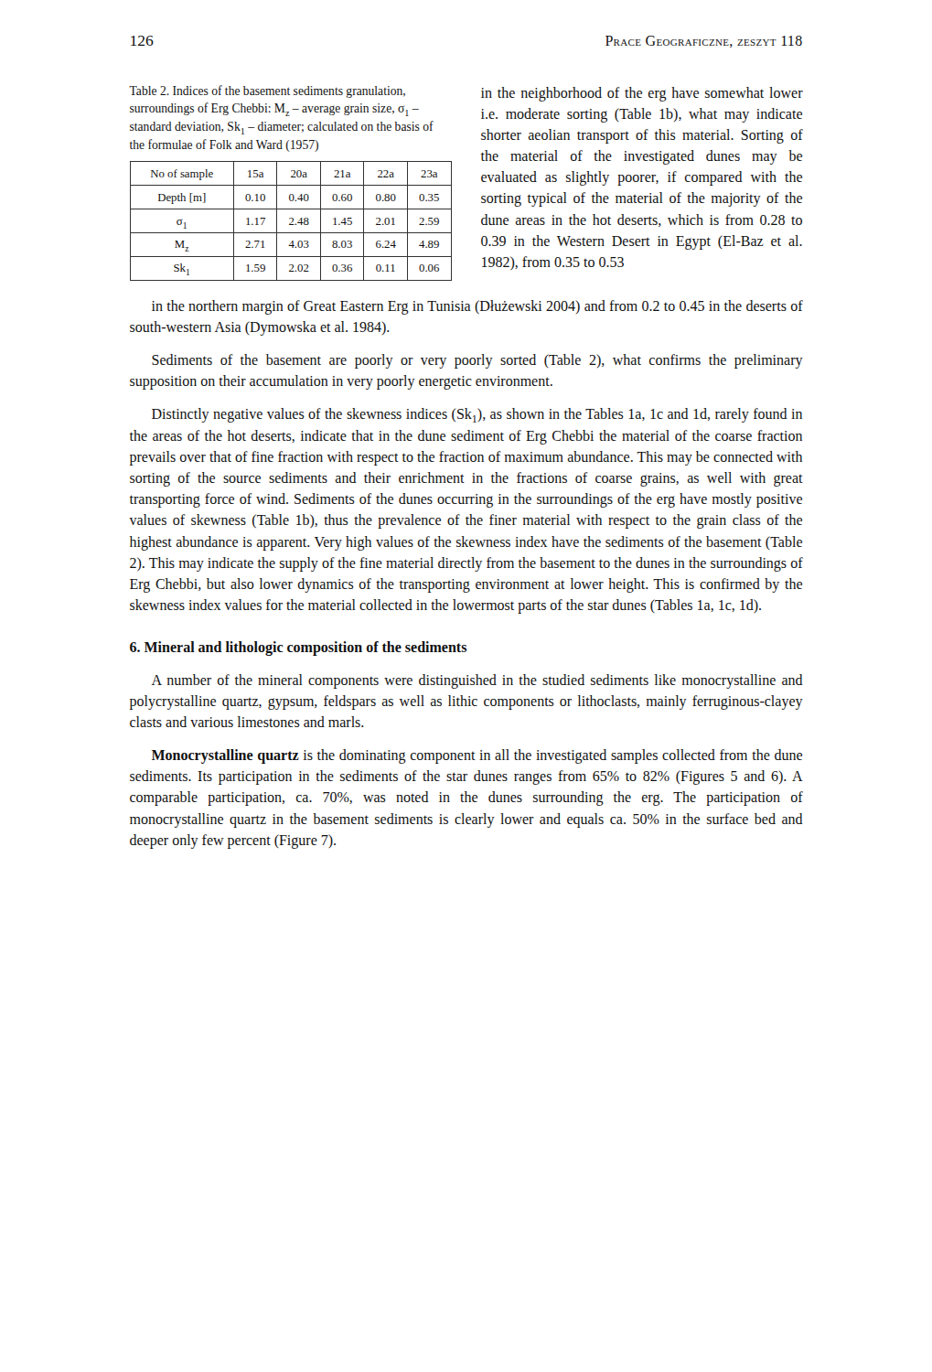126 Prace Geograficzne, zeszyt 118
Table 2. Indices of the basement sediments granulation, surroundings of Erg Chebbi: Mz – average grain size, σ1 – standard deviation, Sk1 – diameter; calculated on the basis of the formulae of Folk and Ward (1957)
| No of sample | 15a | 20a | 21a | 22a | 23a |
| --- | --- | --- | --- | --- | --- |
| Depth [m] | 0.10 | 0.40 | 0.60 | 0.80 | 0.35 |
| σ 1 | 1.17 | 2.48 | 1.45 | 2.01 | 2.59 |
| M z | 2.71 | 4.03 | 8.03 | 6.24 | 4.89 |
| Sk 1 | 1.59 | 2.02 | 0.36 | 0.11 | 0.06 |
in the neighborhood of the erg have somewhat lower i.e. moderate sorting (Table 1b), what may indicate shorter aeolian transport of this material. Sorting of the material of the investigated dunes may be evaluated as slightly poorer, if compared with the sorting typical of the material of the majority of the dune areas in the hot deserts, which is from 0.28 to 0.39 in the Western Desert in Egypt (El-Baz et al. 1982), from 0.35 to 0.53
in the northern margin of Great Eastern Erg in Tunisia (Dłużewski 2004) and from 0.2 to 0.45 in the deserts of south-western Asia (Dymowska et al. 1984).
Sediments of the basement are poorly or very poorly sorted (Table 2), what confirms the preliminary supposition on their accumulation in very poorly energetic environment.
Distinctly negative values of the skewness indices (Sk1), as shown in the Tables 1a, 1c and 1d, rarely found in the areas of the hot deserts, indicate that in the dune sediment of Erg Chebbi the material of the coarse fraction prevails over that of fine fraction with respect to the fraction of maximum abundance. This may be connected with sorting of the source sediments and their enrichment in the fractions of coarse grains, as well with great transporting force of wind. Sediments of the dunes occurring in the surroundings of the erg have mostly positive values of skewness (Table 1b), thus the prevalence of the finer material with respect to the grain class of the highest abundance is apparent. Very high values of the skewness index have the sediments of the basement (Table 2). This may indicate the supply of the fine material directly from the basement to the dunes in the surroundings of Erg Chebbi, but also lower dynamics of the transporting environment at lower height. This is confirmed by the skewness index values for the material collected in the lowermost parts of the star dunes (Tables 1a, 1c, 1d).
6. Mineral and lithologic composition of the sediments
A number of the mineral components were distinguished in the studied sediments like monocrystalline and polycrystalline quartz, gypsum, feldspars as well as lithic components or lithoclasts, mainly ferruginous-clayey clasts and various limestones and marls.
Monocrystalline quartz is the dominating component in all the investigated samples collected from the dune sediments. Its participation in the sediments of the star dunes ranges from 65% to 82% (Figures 5 and 6). A comparable participation, ca. 70%, was noted in the dunes surrounding the erg. The participation of monocrystalline quartz in the basement sediments is clearly lower and equals ca. 50% in the surface bed and deeper only few percent (Figure 7).